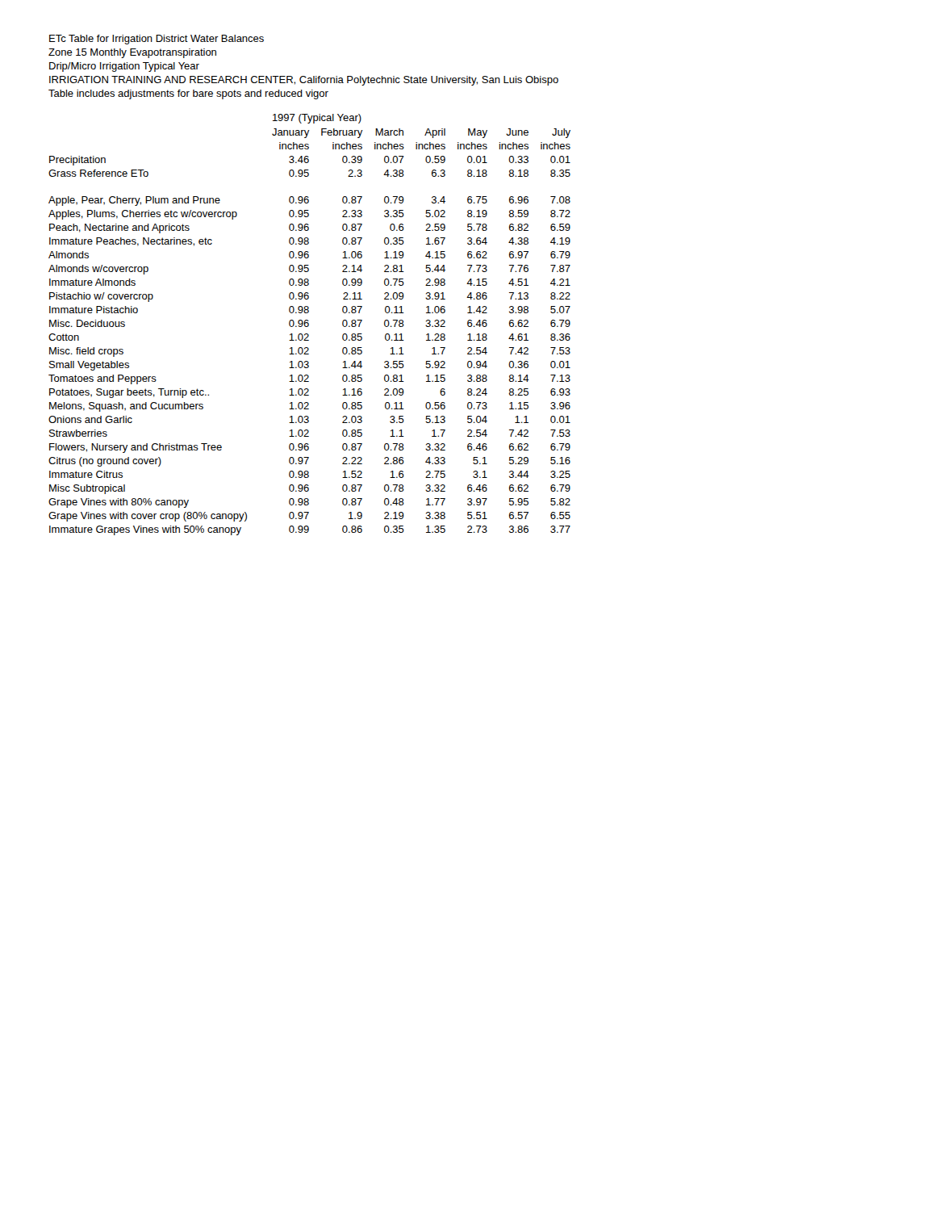ETc Table for Irrigation District Water Balances
Zone 15 Monthly Evapotranspiration
Drip/Micro Irrigation Typical Year
IRRIGATION TRAINING AND RESEARCH CENTER, California Polytechnic State University, San Luis Obispo
Table includes adjustments for bare spots and reduced vigor
| | 1997 (Typical Year) |
| | January | February | March | April | May | June | July |
| | inches | inches | inches | inches | inches | inches | inches |
| Precipitation | 3.46 | 0.39 | 0.07 | 0.59 | 0.01 | 0.33 | 0.01 |
| Grass Reference ETo | 0.95 | 2.3 | 4.38 | 6.3 | 8.18 | 8.18 | 8.35 |
| Apple, Pear, Cherry, Plum and Prune | 0.96 | 0.87 | 0.79 | 3.4 | 6.75 | 6.96 | 7.08 |
| Apples, Plums, Cherries etc w/covercrop | 0.95 | 2.33 | 3.35 | 5.02 | 8.19 | 8.59 | 8.72 |
| Peach, Nectarine and Apricots | 0.96 | 0.87 | 0.6 | 2.59 | 5.78 | 6.82 | 6.59 |
| Immature Peaches, Nectarines, etc | 0.98 | 0.87 | 0.35 | 1.67 | 3.64 | 4.38 | 4.19 |
| Almonds | 0.96 | 1.06 | 1.19 | 4.15 | 6.62 | 6.97 | 6.79 |
| Almonds w/covercrop | 0.95 | 2.14 | 2.81 | 5.44 | 7.73 | 7.76 | 7.87 |
| Immature Almonds | 0.98 | 0.99 | 0.75 | 2.98 | 4.15 | 4.51 | 4.21 |
| Pistachio w/ covercrop | 0.96 | 2.11 | 2.09 | 3.91 | 4.86 | 7.13 | 8.22 |
| Immature Pistachio | 0.98 | 0.87 | 0.11 | 1.06 | 1.42 | 3.98 | 5.07 |
| Misc. Deciduous | 0.96 | 0.87 | 0.78 | 3.32 | 6.46 | 6.62 | 6.79 |
| Cotton | 1.02 | 0.85 | 0.11 | 1.28 | 1.18 | 4.61 | 8.36 |
| Misc. field crops | 1.02 | 0.85 | 1.1 | 1.7 | 2.54 | 7.42 | 7.53 |
| Small Vegetables | 1.03 | 1.44 | 3.55 | 5.92 | 0.94 | 0.36 | 0.01 |
| Tomatoes and Peppers | 1.02 | 0.85 | 0.81 | 1.15 | 3.88 | 8.14 | 7.13 |
| Potatoes, Sugar beets, Turnip etc.. | 1.02 | 1.16 | 2.09 | 6 | 8.24 | 8.25 | 6.93 |
| Melons, Squash, and Cucumbers | 1.02 | 0.85 | 0.11 | 0.56 | 0.73 | 1.15 | 3.96 |
| Onions and Garlic | 1.03 | 2.03 | 3.5 | 5.13 | 5.04 | 1.1 | 0.01 |
| Strawberries | 1.02 | 0.85 | 1.1 | 1.7 | 2.54 | 7.42 | 7.53 |
| Flowers, Nursery and Christmas Tree | 0.96 | 0.87 | 0.78 | 3.32 | 6.46 | 6.62 | 6.79 |
| Citrus (no ground cover) | 0.97 | 2.22 | 2.86 | 4.33 | 5.1 | 5.29 | 5.16 |
| Immature Citrus | 0.98 | 1.52 | 1.6 | 2.75 | 3.1 | 3.44 | 3.25 |
| Misc Subtropical | 0.96 | 0.87 | 0.78 | 3.32 | 6.46 | 6.62 | 6.79 |
| Grape Vines with 80% canopy | 0.98 | 0.87 | 0.48 | 1.77 | 3.97 | 5.95 | 5.82 |
| Grape Vines with cover crop (80% canopy) | 0.97 | 1.9 | 2.19 | 3.38 | 5.51 | 6.57 | 6.55 |
| Immature Grapes Vines with 50% canopy | 0.99 | 0.86 | 0.35 | 1.35 | 2.73 | 3.86 | 3.77 |